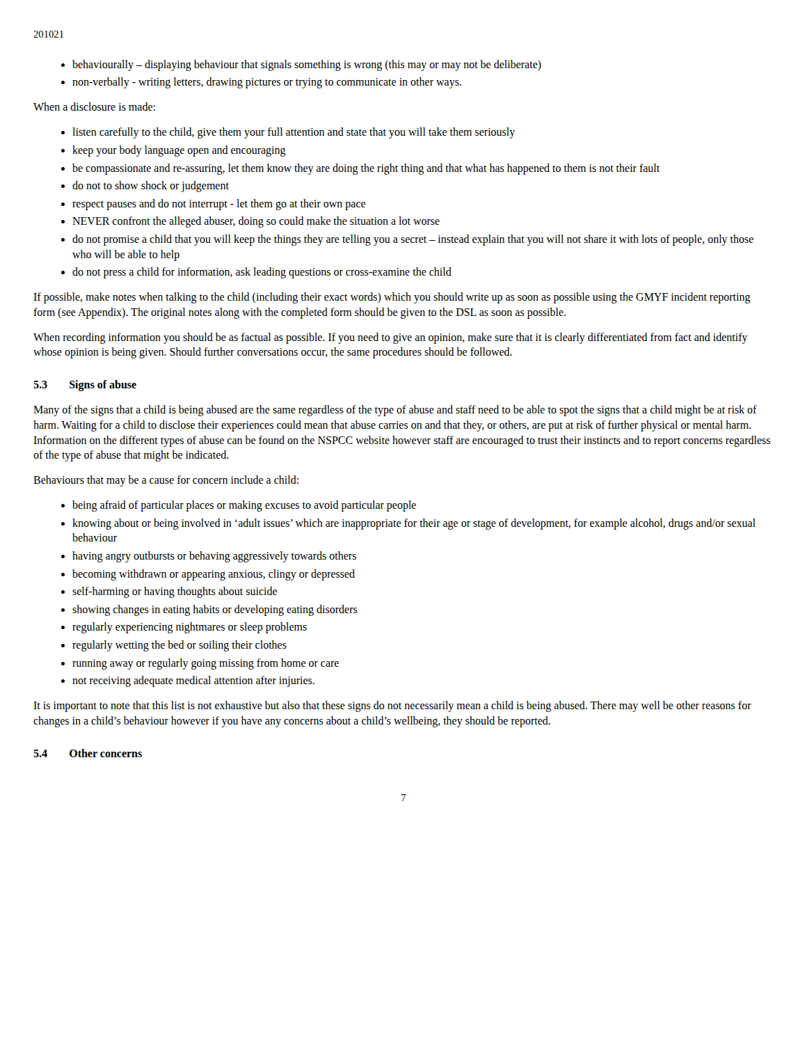201021
behaviourally – displaying behaviour that signals something is wrong (this may or may not be deliberate)
non-verbally - writing letters, drawing pictures or trying to communicate in other ways.
When a disclosure is made:
listen carefully to the child, give them your full attention and state that you will take them seriously
keep your body language open and encouraging
be compassionate and re-assuring, let them know they are doing the right thing and that what has happened to them is not their fault
do not to show shock or judgement
respect pauses and do not interrupt - let them go at their own pace
NEVER confront the alleged abuser, doing so could make the situation a lot worse
do not promise a child that you will keep the things they are telling you a secret – instead explain that you will not share it with lots of people, only those who will be able to help
do not press a child for information, ask leading questions or cross-examine the child
If possible, make notes when talking to the child (including their exact words) which you should write up as soon as possible using the GMYF incident reporting form (see Appendix). The original notes along with the completed form should be given to the DSL as soon as possible.
When recording information you should be as factual as possible. If you need to give an opinion, make sure that it is clearly differentiated from fact and identify whose opinion is being given. Should further conversations occur, the same procedures should be followed.
5.3 Signs of abuse
Many of the signs that a child is being abused are the same regardless of the type of abuse and staff need to be able to spot the signs that a child might be at risk of harm. Waiting for a child to disclose their experiences could mean that abuse carries on and that they, or others, are put at risk of further physical or mental harm. Information on the different types of abuse can be found on the NSPCC website however staff are encouraged to trust their instincts and to report concerns regardless of the type of abuse that might be indicated.
Behaviours that may be a cause for concern include a child:
being afraid of particular places or making excuses to avoid particular people
knowing about or being involved in ‘adult issues’ which are inappropriate for their age or stage of development, for example alcohol, drugs and/or sexual behaviour
having angry outbursts or behaving aggressively towards others
becoming withdrawn or appearing anxious, clingy or depressed
self-harming or having thoughts about suicide
showing changes in eating habits or developing eating disorders
regularly experiencing nightmares or sleep problems
regularly wetting the bed or soiling their clothes
running away or regularly going missing from home or care
not receiving adequate medical attention after injuries.
It is important to note that this list is not exhaustive but also that these signs do not necessarily mean a child is being abused. There may well be other reasons for changes in a child’s behaviour however if you have any concerns about a child’s wellbeing, they should be reported.
5.4 Other concerns
7